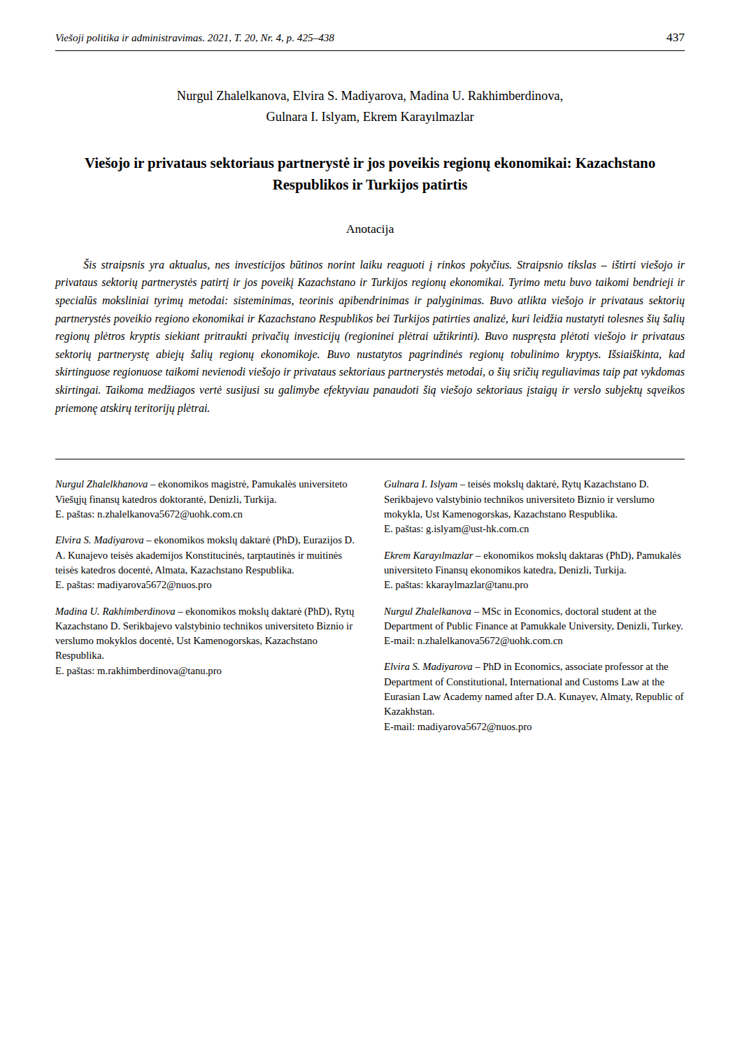Viešoji politika ir administravimas. 2021, T. 20, Nr. 4, p. 425–438 437
Nurgul Zhalelkanova, Elvira S. Madiyarova, Madina U. Rakhimberdinova,
Gulnara I. Islyam, Ekrem Karayılmazlar
Viešojo ir privataus sektoriaus partnerystė ir jos poveikis regionų ekonomikai: Kazachstano Respublikos ir Turkijos patirtis
Anotacija
Šis straipsnis yra aktualus, nes investicijos būtinos norint laiku reaguoti į rinkos pokyčius. Straipsnio tikslas – ištirti viešojo ir privataus sektorių partnerystės patirtį ir jos poveikį Kazachstano ir Turkijos regionų ekonomikai. Tyrimo metu buvo taikomi bendrieji ir specialūs moksliniai tyrimų metodai: sisteminimas, teorinis apibendrinimas ir palyginimas. Buvo atlikta viešojo ir privataus sektorių partnerystės poveikio regiono ekonomikai ir Kazachstano Respublikos bei Turkijos patirties analizė, kuri leidžia nustatyti tolesnes šių šalių regionų plėtros kryptis siekiant pritraukti privačių investicijų (regioninei plėtrai užtikrinti). Buvo nuspręsta plėtoti viešojo ir privataus sektorių partnerystę abiejų šalių regionų ekonomikoje. Buvo nustatytos pagrindinės regionų tobulinimo kryptys. Išsiaiškinta, kad skirtinguose regionuose taikomi nevienodi viešojo ir privataus sektoriaus partnerystės metodai, o šių sričių reguliavimas taip pat vykdomas skirtingai. Taikoma medžiagos vertė susijusi su galimybe efektyviau panaudoti šią viešojo sektoriaus įstaigų ir verslo subjektų sąveikos priemonę atskirų teritorijų plėtrai.
Nurgul Zhalelkhanova – ekonomikos magistrė, Pamukalės universiteto Viešųjų finansų katedros doktorantė, Denizli, Turkija.
E. paštas: n.zhalelkanova5672@uohk.com.cn
Elvira S. Madiyarova – ekonomikos mokslų daktarė (PhD), Eurazijos D. A. Kunajevo teisės akademijos Konstitucinės, tarptautinės ir muitinės teisės katedros docentė, Almata, Kazachstano Respublika.
E. paštas: madiyarova5672@nuos.pro
Madina U. Rakhimberdinova – ekonomikos mokslų daktarė (PhD), Rytų Kazachstano D. Serikbajevo valstybinio technikos universiteto Biznio ir verslumo mokyklos docentė, Ust Kamenogorskas, Kazachstano Respublika.
E. paštas: m.rakhimberdinova@tanu.pro
Gulnara I. Islyam – teisės mokslų daktarė, Rytų Kazachstano D. Serikbajevo valstybinio technikos universiteto Biznio ir verslumo mokykla, Ust Kamenogorskas, Kazachstano Respublika.
E. paštas: g.islyam@ust-hk.com.cn
Ekrem Karayılmazlar – ekonomikos mokslų daktaras (PhD), Pamukalės universiteto Finansų ekonomikos katedra, Denizli, Turkija.
E. paštas: kkaraylmazlar@tanu.pro
Nurgul Zhalelkanova – MSc in Economics, doctoral student at the Department of Public Finance at Pamukkale University, Denizli, Turkey.
E-mail: n.zhalelkanova5672@uohk.com.cn
Elvira S. Madiyarova – PhD in Economics, associate professor at the Department of Constitutional, International and Customs Law at the Eurasian Law Academy named after D.A. Kunayev, Almaty, Republic of Kazakhstan.
E-mail: madiyarova5672@nuos.pro